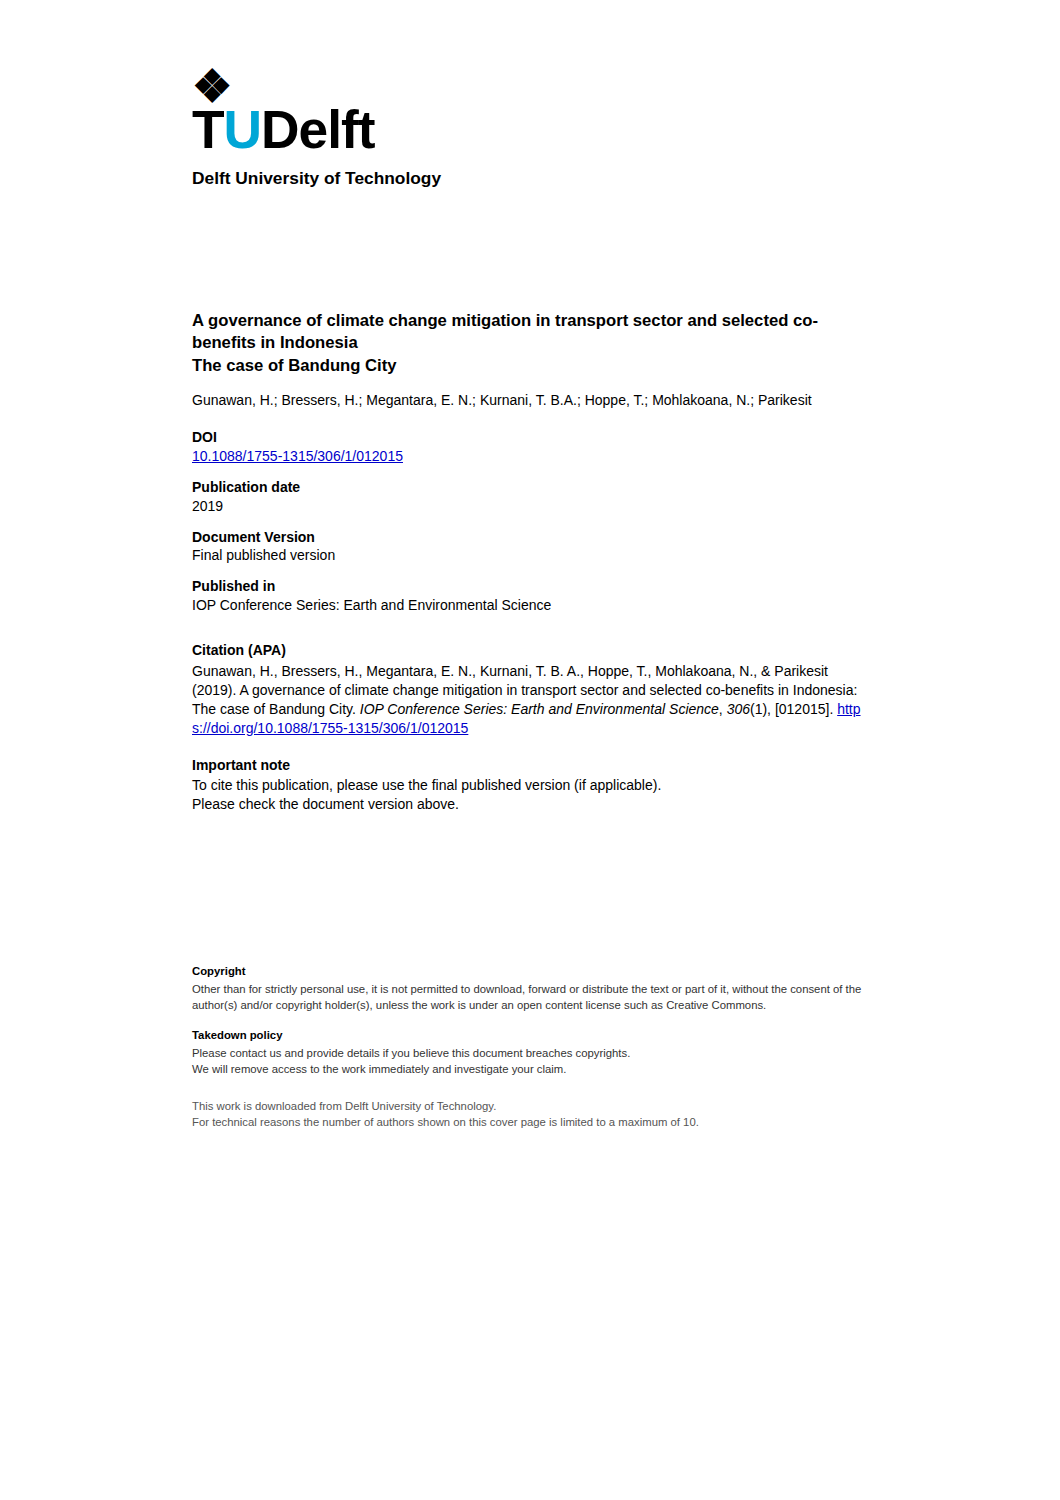❖ TUDelft
Delft University of Technology
A governance of climate change mitigation in transport sector and selected co-benefits in Indonesia
The case of Bandung City
Gunawan, H.; Bressers, H.; Megantara, E. N.; Kurnani, T. B.A.; Hoppe, T.; Mohlakoana, N.; Parikesit
DOI
10.1088/1755-1315/306/1/012015
Publication date
2019
Document Version
Final published version
Published in
IOP Conference Series: Earth and Environmental Science
Citation (APA)
Gunawan, H., Bressers, H., Megantara, E. N., Kurnani, T. B. A., Hoppe, T., Mohlakoana, N., & Parikesit (2019). A governance of climate change mitigation in transport sector and selected co-benefits in Indonesia: The case of Bandung City. IOP Conference Series: Earth and Environmental Science, 306(1), [012015]. https://doi.org/10.1088/1755-1315/306/1/012015
Important note
To cite this publication, please use the final published version (if applicable).
Please check the document version above.
Copyright
Other than for strictly personal use, it is not permitted to download, forward or distribute the text or part of it, without the consent of the author(s) and/or copyright holder(s), unless the work is under an open content license such as Creative Commons.
Takedown policy
Please contact us and provide details if you believe this document breaches copyrights.
We will remove access to the work immediately and investigate your claim.
This work is downloaded from Delft University of Technology.
For technical reasons the number of authors shown on this cover page is limited to a maximum of 10.